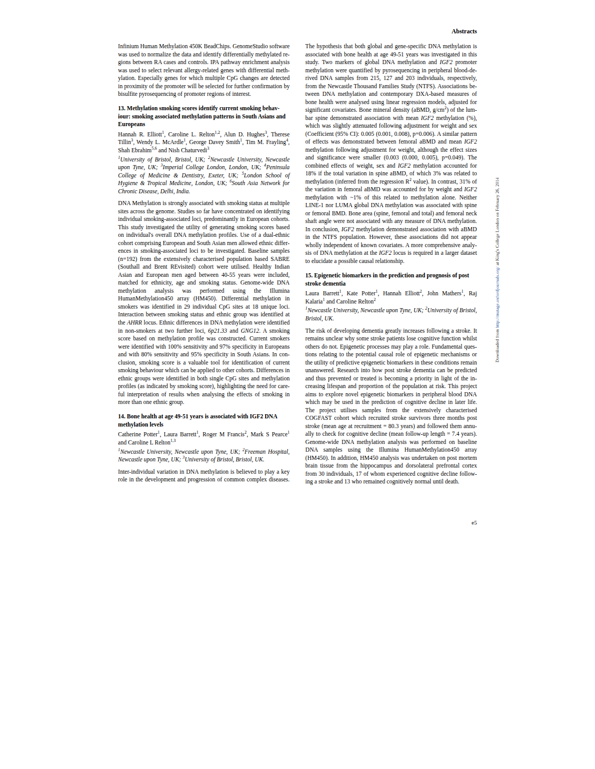Abstracts
Infinium Human Methylation 450K BeadChips. GenomeStudio software was used to normalize the data and identify differentially methylated regions between RA cases and controls. IPA pathway enrichment analysis was used to select relevant allergy-related genes with differential methylation. Especially genes for which multiple CpG changes are detected in proximity of the promoter will be selected for further confirmation by bisulfite pyrosequencing of promoter regions of interest.
13. Methylation smoking scores identify current smoking behaviour: smoking associated methylation patterns in South Asians and Europeans
Hannah R. Elliott1, Caroline L. Relton1,2, Alun D. Hughes3, Therese Tillin3, Wendy L. McArdle1, George Davey Smith1, Tim M. Frayling4, Shah Ebrahim5,6 and Nish Chaturvedi3
1University of Bristol, Bristol, UK; 2Newcastle University, Newcastle upon Tyne, UK; 3Imperial College London, London, UK; 4Peninsula College of Medicine & Dentistry, Exeter, UK; 5London School of Hygiene & Tropical Medicine, London, UK; 6South Asia Network for Chronic Disease, Delhi, India.
DNA Methylation is strongly associated with smoking status at multiple sites across the genome. Studies so far have concentrated on identifying individual smoking-associated loci, predominantly in European cohorts. This study investigated the utility of generating smoking scores based on individual's overall DNA methylation profiles. Use of a dual-ethnic cohort comprising European and South Asian men allowed ethnic differences in smoking-associated loci to be investigated. Baseline samples (n=192) from the extensively characterised population based SABRE (Southall and Brent REvisited) cohort were utilised. Healthy Indian Asian and European men aged between 40-55 years were included, matched for ethnicity, age and smoking status. Genome-wide DNA methylation analysis was performed using the Illumina HumanMethylation450 array (HM450). Differential methylation in smokers was identified in 29 individual CpG sites at 18 unique loci. Interaction between smoking status and ethnic group was identified at the AHRR locus. Ethnic differences in DNA methylation were identified in non-smokers at two further loci, 6p21.33 and GNG12. A smoking score based on methylation profile was constructed. Current smokers were identified with 100% sensitivity and 97% specificity in Europeans and with 80% sensitivity and 95% specificity in South Asians. In conclusion, smoking score is a valuable tool for identification of current smoking behaviour which can be applied to other cohorts. Differences in ethnic groups were identified in both single CpG sites and methylation profiles (as indicated by smoking score), highlighting the need for careful interpretation of results when analysing the effects of smoking in more than one ethnic group.
14. Bone health at age 49-51 years is associated with IGF2 DNA methylation levels
Catherine Potter1, Laura Barrett1, Roger M Francis2, Mark S Pearce1 and Caroline L Relton1,3
1Newcastle University, Newcastle upon Tyne, UK; 2Freeman Hospital, Newcastle upon Tyne, UK; 3University of Bristol, Bristol, UK.
Inter-individual variation in DNA methylation is believed to play a key role in the development and progression of common complex diseases. The hypothesis that both global and gene-specific DNA methylation is associated with bone health at age 49-51 years was investigated in this study. Two markers of global DNA methylation and IGF2 promoter methylation were quantified by pyrosequencing in peripheral blood-derived DNA samples from 215, 127 and 203 individuals, respectively, from the Newcastle Thousand Families Study (NTFS). Associations between DNA methylation and contemporary DXA-based measures of bone health were analysed using linear regression models, adjusted for significant covariates. Bone mineral density (aBMD, g/cm2) of the lumbar spine demonstrated association with mean IGF2 methylation (%), which was slightly attenuated following adjustment for weight and sex (Coefficient (95% CI): 0.005 (0.001, 0.008), p=0.006). A similar pattern of effects was demonstrated between femoral aBMD and mean IGF2 methylation following adjustment for weight, although the effect sizes and significance were smaller (0.003 (0.000, 0.005), p=0.049). The combined effects of weight, sex and IGF2 methylation accounted for 18% if the total variation in spine aBMD, of which 3% was related to methylation (inferred from the regression R2 value). In contrast, 31% of the variation in femoral aBMD was accounted for by weight and IGF2 methylation with ~1% of this related to methylation alone. Neither LINE-1 nor LUMA global DNA methylation was associated with spine or femoral BMD. Bone area (spine, femoral and total) and femoral neck shaft angle were not associated with any measure of DNA methylation. In conclusion, IGF2 methylation demonstrated association with aBMD in the NTFS population. However, these associations did not appear wholly independent of known covariates. A more comprehensive analysis of DNA methylation at the IGF2 locus is required in a larger dataset to elucidate a possible causal relationship.
15. Epigenetic biomarkers in the prediction and prognosis of post stroke dementia
Laura Barrett1, Kate Potter1, Hannah Elliott2, John Mathers1, Raj Kalaria1 and Caroline Relton2
1Newcastle University, Newcastle upon Tyne, UK; 2University of Bristol, Bristol, UK.
The risk of developing dementia greatly increases following a stroke. It remains unclear why some stroke patients lose cognitive function whilst others do not. Epigenetic processes may play a role. Fundamental questions relating to the potential causal role of epigenetic mechanisms or the utility of predictive epigenetic biomarkers in these conditions remain unanswered. Research into how post stroke dementia can be predicted and thus prevented or treated is becoming a priority in light of the increasing lifespan and proportion of the population at risk. This project aims to explore novel epigenetic biomarkers in peripheral blood DNA which may be used in the prediction of cognitive decline in later life. The project utilises samples from the extensively characterised COGFAST cohort which recruited stroke survivors three months post stroke (mean age at recruitment = 80.3 years) and followed them annually to check for cognitive decline (mean follow-up length = 7.4 years). Genome-wide DNA methylation analysis was performed on baseline DNA samples using the Illumina HumanMethylation450 array (HM450). In addition, HM450 analysis was undertaken on post mortem brain tissue from the hippocampus and dorsolateral prefrontal cortex from 30 individuals, 17 of whom experienced cognitive decline following a stroke and 13 who remained cognitively normal until death.
Downloaded from http://mutage.oxfordjournals.org/ at King's College London on February 26, 2014
e5